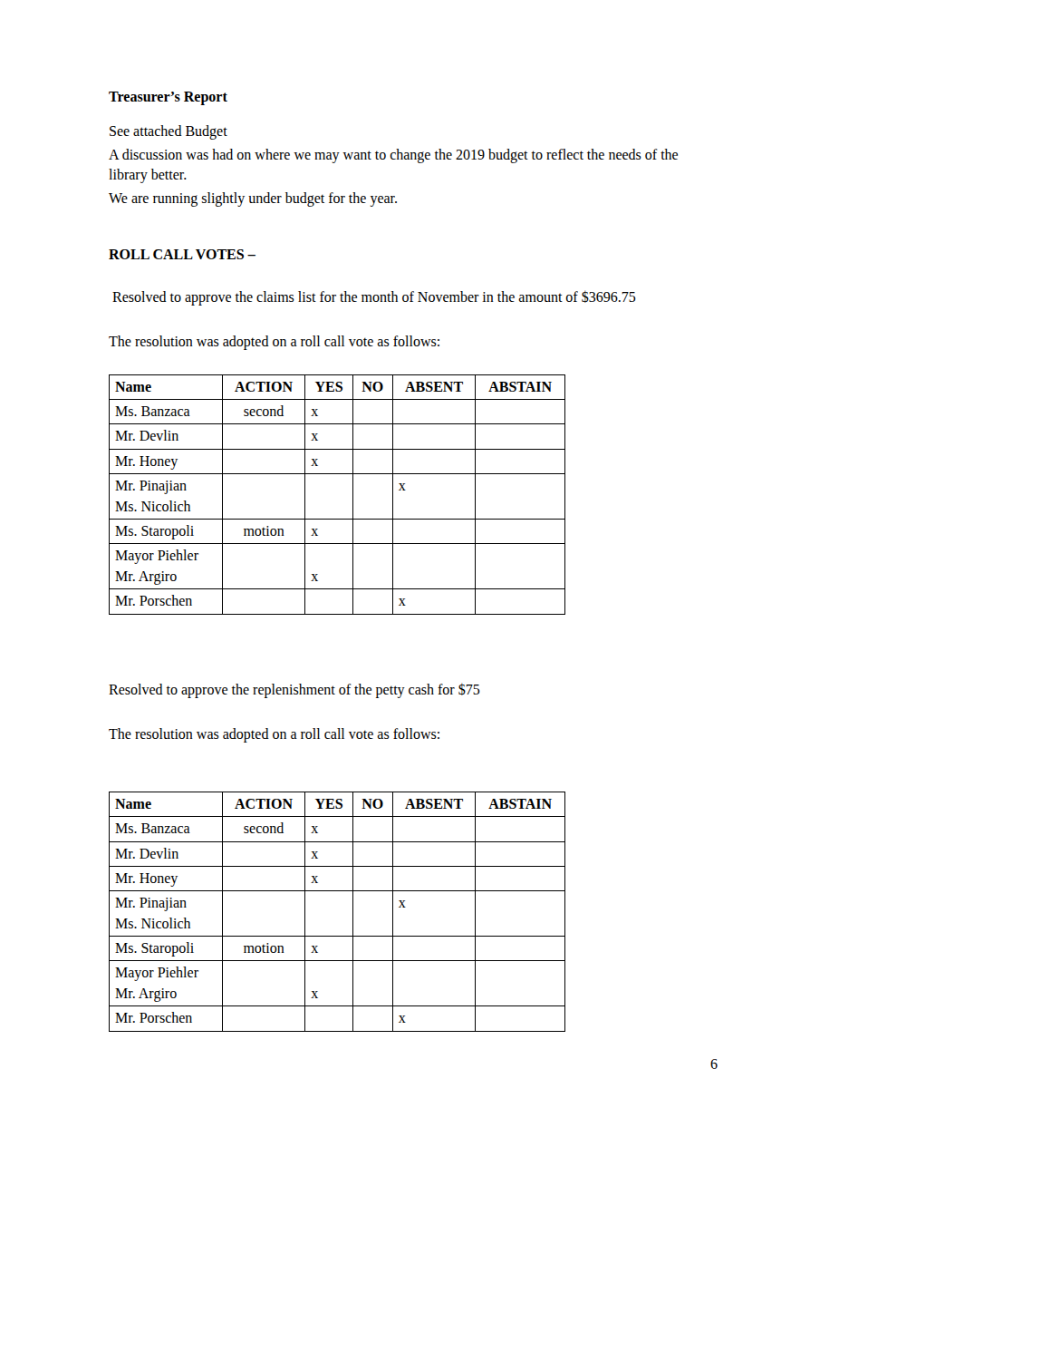Treasurer’s Report
See attached Budget
A discussion was had on where we may want to change the 2019 budget to reflect the needs of the library better.
We are running slightly under budget for the year.
ROLL CALL VOTES –
Resolved to approve the claims list for the month of November in the amount of $3696.75
The resolution was adopted on a roll call vote as follows:
| Name | ACTION | YES | NO | ABSENT | ABSTAIN |
| --- | --- | --- | --- | --- | --- |
| Ms. Banzaca | second | x | | | |
| Mr. Devlin | | x | | | |
| Mr. Honey | | x | | | |
| Mr. Pinajian Ms. Nicolich | | | | x | |
| Ms. Staropoli | motion | x | | | |
| Mayor Piehler Mr. Argiro | | x | | | |
| Mr. Porschen | | | | x | |
Resolved to approve the replenishment of the petty cash for $75
The resolution was adopted on a roll call vote as follows:
| Name | ACTION | YES | NO | ABSENT | ABSTAIN |
| --- | --- | --- | --- | --- | --- |
| Ms. Banzaca | second | x | | | |
| Mr. Devlin | | x | | | |
| Mr. Honey | | x | | | |
| Mr. Pinajian Ms. Nicolich | | | | x | |
| Ms. Staropoli | motion | x | | | |
| Mayor Piehler Mr. Argiro | | x | | | |
| Mr. Porschen | | | | x | |
6